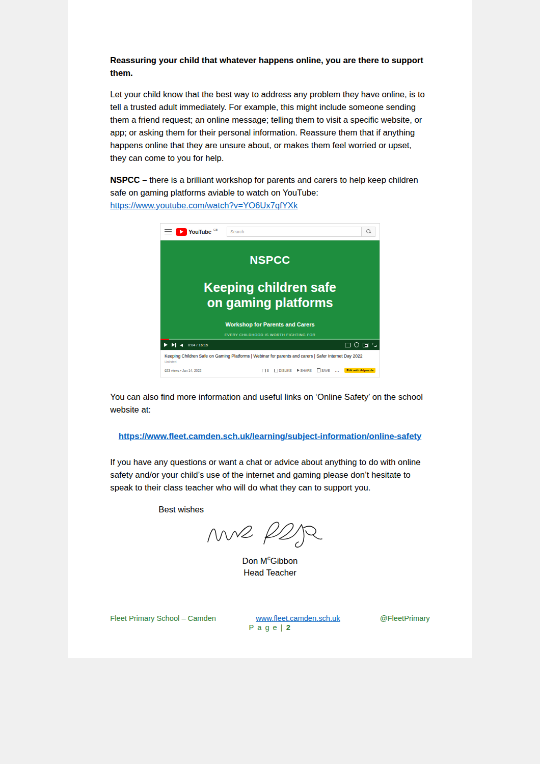Reassuring your child that whatever happens online, you are there to support them.
Let your child know that the best way to address any problem they have online, is to tell a trusted adult immediately. For example, this might include someone sending them a friend request; an online message; telling them to visit a specific website, or app; or asking them for their personal information. Reassure them that if anything happens online that they are unsure about, or makes them feel worried or upset, they can come to you for help.
NSPCC – there is a brilliant workshop for parents and carers to help keep children safe on gaming platforms aviable to watch on YouTube: https://www.youtube.com/watch?v=YO6Ux7qfYXk
YouTube
GB
Search
NSPCC
Keeping children safe
on gaming platforms
Workshop for Parents and Carers
Every childhood is worth fighting for
0:04 / 16:15
Keeping Children Safe on Gaming Platforms | Webinar for parents and carers | Safer Internet Day 2022
Unlisted
623 views • Jan 14, 2022
8
DISLIKE
SHARE
SAVE
...
Edit with Adpuzzle
You can also find more information and useful links on ‘Online Safety’ on the school website at:
https://www.fleet.camden.sch.uk/learning/subject-information/online-safety
If you have any questions or want a chat or advice about anything to do with online safety and/or your child’s use of the internet and gaming please don’t hesitate to speak to their class teacher who will do what they can to support you.
Best wishes
Don McGibbon
Head Teacher
Fleet Primary School – Camden
www.fleet.camden.sch.uk
@FleetPrimary
P a g e | 2